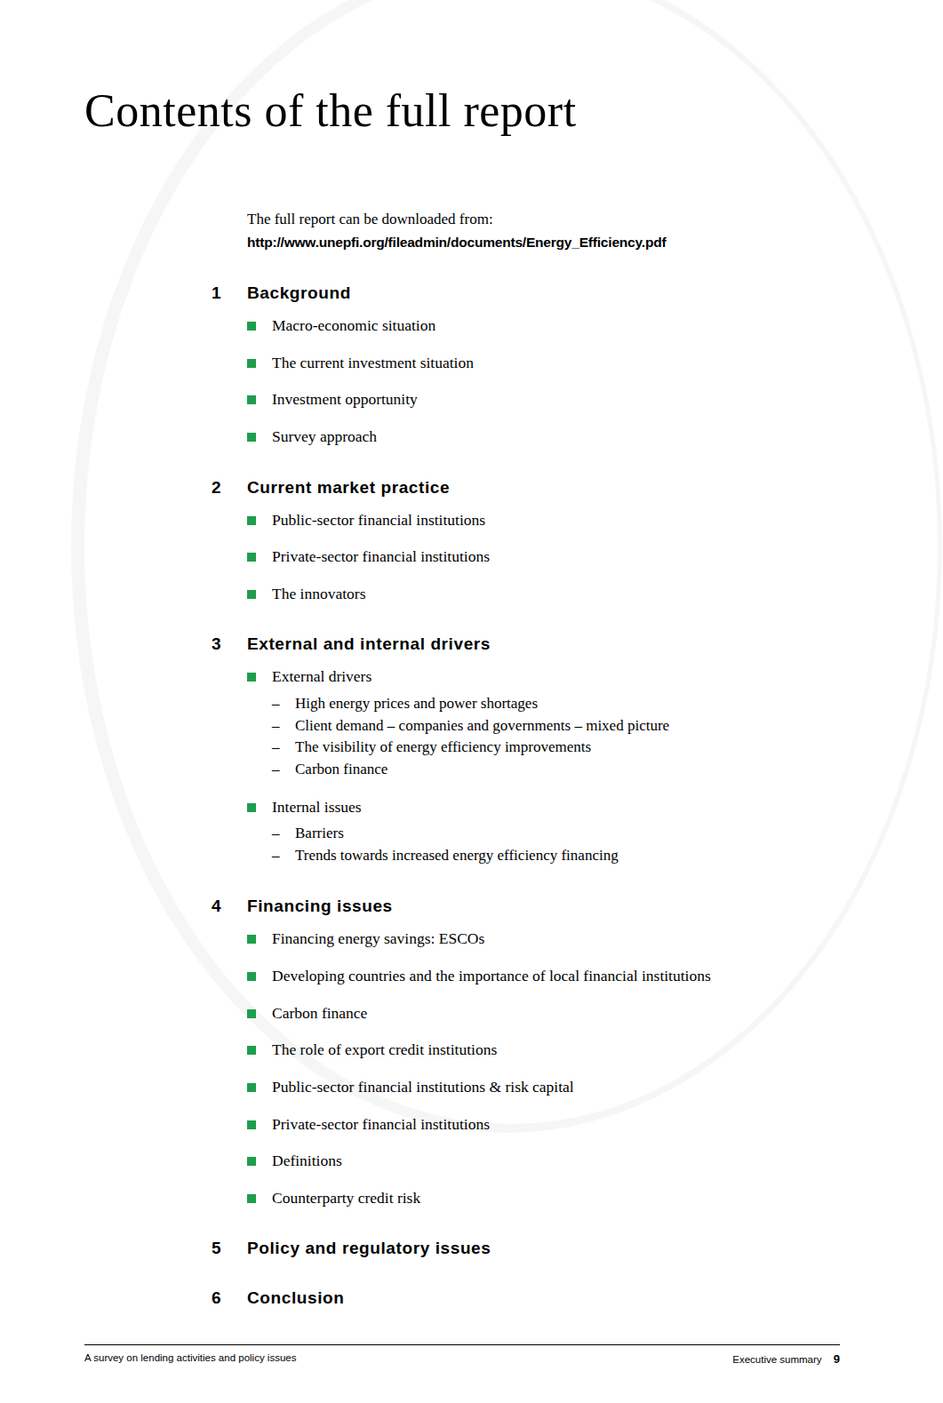Contents of the full report
The full report can be downloaded from:
http://www.unepfi.org/fileadmin/documents/Energy_Efficiency.pdf
1
Background
Macro-economic situation
The current investment situation
Investment opportunity
Survey approach
2
Current market practice
Public-sector financial institutions
Private-sector financial institutions
The innovators
3
External and internal drivers
External drivers
High energy prices and power shortages
Client demand – companies and governments – mixed picture
The visibility of energy efficiency improvements
Carbon finance
Internal issues
Barriers
Trends towards increased energy efficiency financing
4
Financing issues
Financing energy savings: ESCOs
Developing countries and the importance of local financial institutions
Carbon finance
The role of export credit institutions
Public-sector financial institutions & risk capital
Private-sector financial institutions
Definitions
Counterparty credit risk
5
Policy and regulatory issues
6
Conclusion
A survey on lending activities and policy issues
Executive summary 9